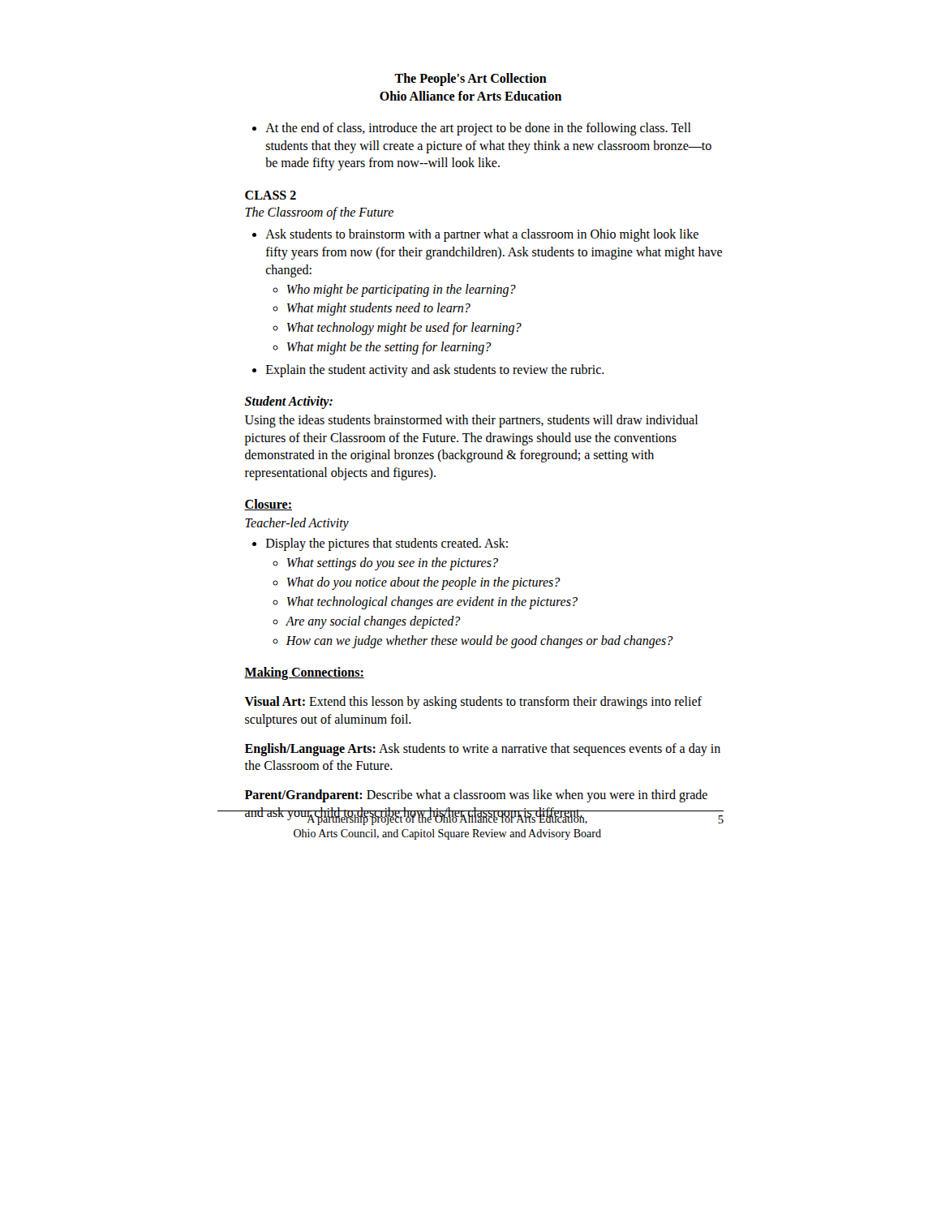The People's Art Collection Ohio Alliance for Arts Education
At the end of class, introduce the art project to be done in the following class. Tell students that they will create a picture of what they think a new classroom bronze—to be made fifty years from now--will look like.
CLASS 2
The Classroom of the Future
Ask students to brainstorm with a partner what a classroom in Ohio might look like fifty years from now (for their grandchildren). Ask students to imagine what might have changed:
Who might be participating in the learning?
What might students need to learn?
What technology might be used for learning?
What might be the setting for learning?
Explain the student activity and ask students to review the rubric.
Student Activity:
Using the ideas students brainstormed with their partners, students will draw individual pictures of their Classroom of the Future. The drawings should use the conventions demonstrated in the original bronzes (background & foreground; a setting with representational objects and figures).
Closure:
Teacher-led Activity
Display the pictures that students created. Ask:
What settings do you see in the pictures?
What do you notice about the people in the pictures?
What technological changes are evident in the pictures?
Are any social changes depicted?
How can we judge whether these would be good changes or bad changes?
Making Connections:
Visual Art: Extend this lesson by asking students to transform their drawings into relief sculptures out of aluminum foil.
English/Language Arts: Ask students to write a narrative that sequences events of a day in the Classroom of the Future.
Parent/Grandparent: Describe what a classroom was like when you were in third grade and ask your child to describe how his/her classroom is different.
A partnership project of the Ohio Alliance for Arts Education,
Ohio Arts Council, and Capitol Square Review and Advisory Board
5